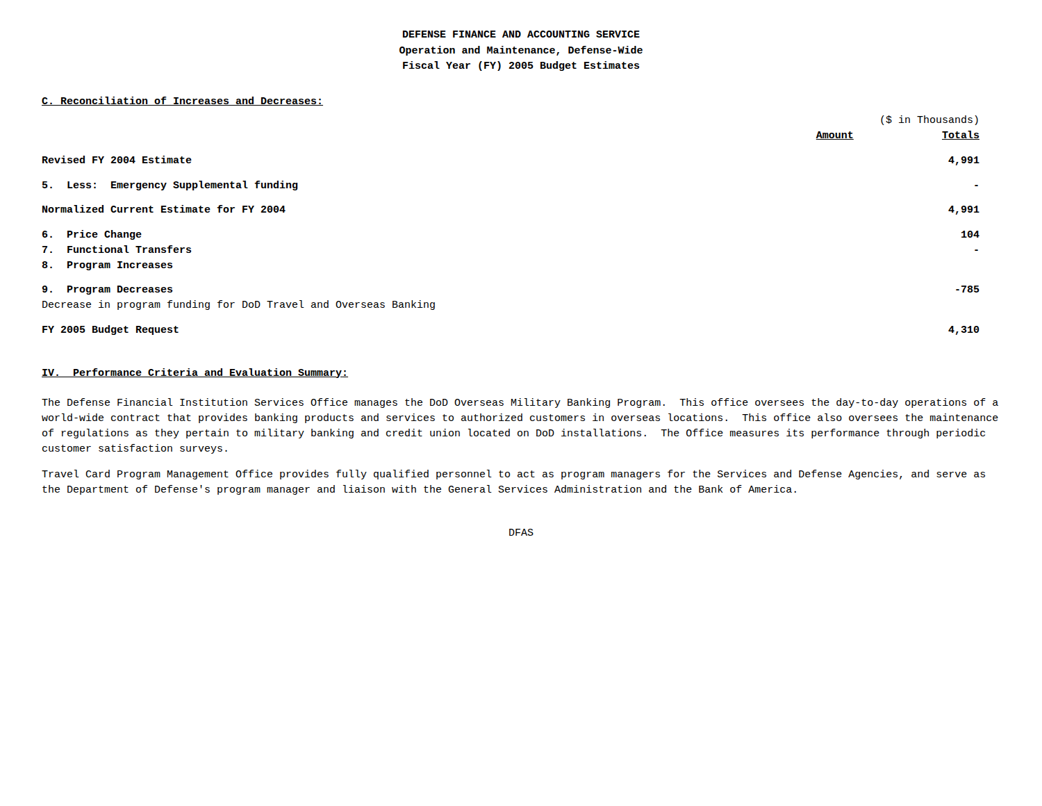DEFENSE FINANCE AND ACCOUNTING SERVICE
Operation and Maintenance, Defense-Wide
Fiscal Year (FY) 2005 Budget Estimates
C. Reconciliation of Increases and Decreases:
($ in Thousands)
| | Amount | Totals |
| Revised FY 2004 Estimate | | 4,991 |
| 5. Less: Emergency Supplemental funding | | - |
| Normalized Current Estimate for FY 2004 | | 4,991 |
| 6. Price Change | | 104 |
| 7. Functional Transfers | | - |
| 8. Program Increases | | |
| 9. Program Decreases | | -785 |
| Decrease in program funding for DoD Travel and Overseas Banking | | |
| FY 2005 Budget Request | | 4,310 |
IV. Performance Criteria and Evaluation Summary:
The Defense Financial Institution Services Office manages the DoD Overseas Military Banking Program. This office oversees the day-to-day operations of a world-wide contract that provides banking products and services to authorized customers in overseas locations. This office also oversees the maintenance of regulations as they pertain to military banking and credit union located on DoD installations. The Office measures its performance through periodic customer satisfaction surveys.
Travel Card Program Management Office provides fully qualified personnel to act as program managers for the Services and Defense Agencies, and serve as the Department of Defense's program manager and liaison with the General Services Administration and the Bank of America.
DFAS